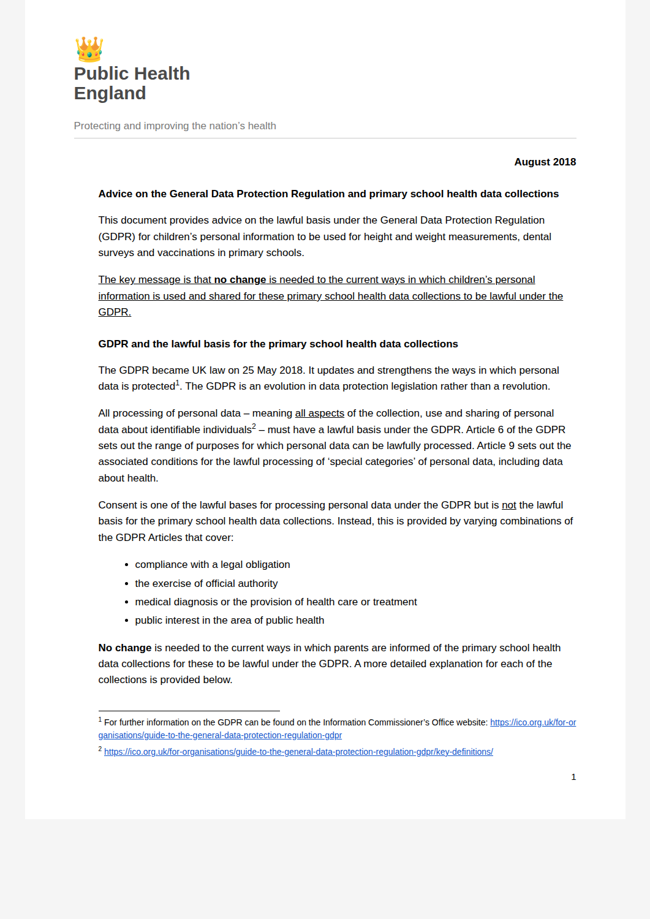👑
Public Health
England
Protecting and improving the nation’s health
August 2018
Advice on the General Data Protection Regulation and primary school health data collections
This document provides advice on the lawful basis under the General Data Protection Regulation (GDPR) for children’s personal information to be used for height and weight measurements, dental surveys and vaccinations in primary schools.
The key message is that no change is needed to the current ways in which children’s personal information is used and shared for these primary school health data collections to be lawful under the GDPR.
GDPR and the lawful basis for the primary school health data collections
The GDPR became UK law on 25 May 2018. It updates and strengthens the ways in which personal data is protected1. The GDPR is an evolution in data protection legislation rather than a revolution.
All processing of personal data – meaning all aspects of the collection, use and sharing of personal data about identifiable individuals2 – must have a lawful basis under the GDPR. Article 6 of the GDPR sets out the range of purposes for which personal data can be lawfully processed. Article 9 sets out the associated conditions for the lawful processing of ‘special categories’ of personal data, including data about health.
Consent is one of the lawful bases for processing personal data under the GDPR but is not the lawful basis for the primary school health data collections. Instead, this is provided by varying combinations of the GDPR Articles that cover:
compliance with a legal obligation
the exercise of official authority
medical diagnosis or the provision of health care or treatment
public interest in the area of public health
No change is needed to the current ways in which parents are informed of the primary school health data collections for these to be lawful under the GDPR. A more detailed explanation for each of the collections is provided below.
1 For further information on the GDPR can be found on the Information Commissioner’s Office website: https://ico.org.uk/for-organisations/guide-to-the-general-data-protection-regulation-gdpr
2 https://ico.org.uk/for-organisations/guide-to-the-general-data-protection-regulation-gdpr/key-definitions/
1